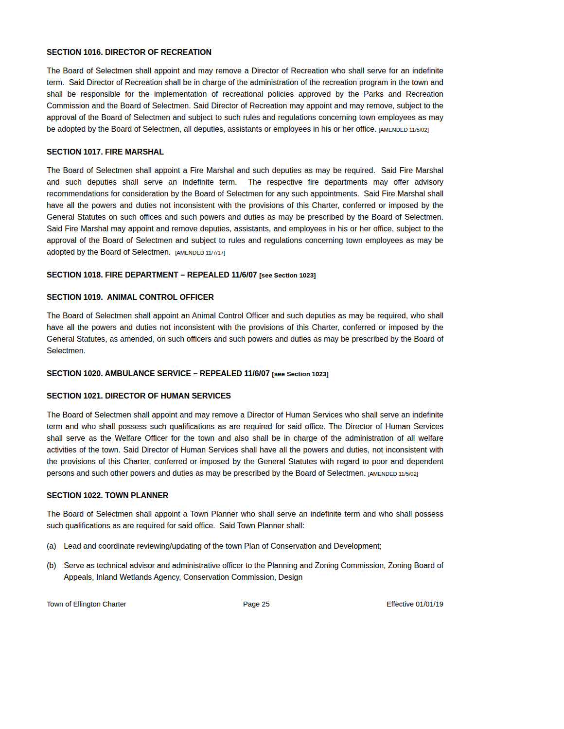SECTION 1016. DIRECTOR OF RECREATION
The Board of Selectmen shall appoint and may remove a Director of Recreation who shall serve for an indefinite term. Said Director of Recreation shall be in charge of the administration of the recreation program in the town and shall be responsible for the implementation of recreational policies approved by the Parks and Recreation Commission and the Board of Selectmen. Said Director of Recreation may appoint and may remove, subject to the approval of the Board of Selectmen and subject to such rules and regulations concerning town employees as may be adopted by the Board of Selectmen, all deputies, assistants or employees in his or her office. [AMENDED 11/5/02]
SECTION 1017. FIRE MARSHAL
The Board of Selectmen shall appoint a Fire Marshal and such deputies as may be required. Said Fire Marshal and such deputies shall serve an indefinite term. The respective fire departments may offer advisory recommendations for consideration by the Board of Selectmen for any such appointments. Said Fire Marshal shall have all the powers and duties not inconsistent with the provisions of this Charter, conferred or imposed by the General Statutes on such offices and such powers and duties as may be prescribed by the Board of Selectmen. Said Fire Marshal may appoint and remove deputies, assistants, and employees in his or her office, subject to the approval of the Board of Selectmen and subject to rules and regulations concerning town employees as may be adopted by the Board of Selectmen. [AMENDED 11/7/17]
SECTION 1018. FIRE DEPARTMENT – REPEALED 11/6/07 [see Section 1023]
SECTION 1019. ANIMAL CONTROL OFFICER
The Board of Selectmen shall appoint an Animal Control Officer and such deputies as may be required, who shall have all the powers and duties not inconsistent with the provisions of this Charter, conferred or imposed by the General Statutes, as amended, on such officers and such powers and duties as may be prescribed by the Board of Selectmen.
SECTION 1020. AMBULANCE SERVICE – REPEALED 11/6/07 [see Section 1023]
SECTION 1021. DIRECTOR OF HUMAN SERVICES
The Board of Selectmen shall appoint and may remove a Director of Human Services who shall serve an indefinite term and who shall possess such qualifications as are required for said office. The Director of Human Services shall serve as the Welfare Officer for the town and also shall be in charge of the administration of all welfare activities of the town. Said Director of Human Services shall have all the powers and duties, not inconsistent with the provisions of this Charter, conferred or imposed by the General Statutes with regard to poor and dependent persons and such other powers and duties as may be prescribed by the Board of Selectmen. [AMENDED 11/5/02]
SECTION 1022. TOWN PLANNER
The Board of Selectmen shall appoint a Town Planner who shall serve an indefinite term and who shall possess such qualifications as are required for said office. Said Town Planner shall:
(a) Lead and coordinate reviewing/updating of the town Plan of Conservation and Development;
(b) Serve as technical advisor and administrative officer to the Planning and Zoning Commission, Zoning Board of Appeals, Inland Wetlands Agency, Conservation Commission, Design
Town of Ellington Charter Page 25 Effective 01/01/19